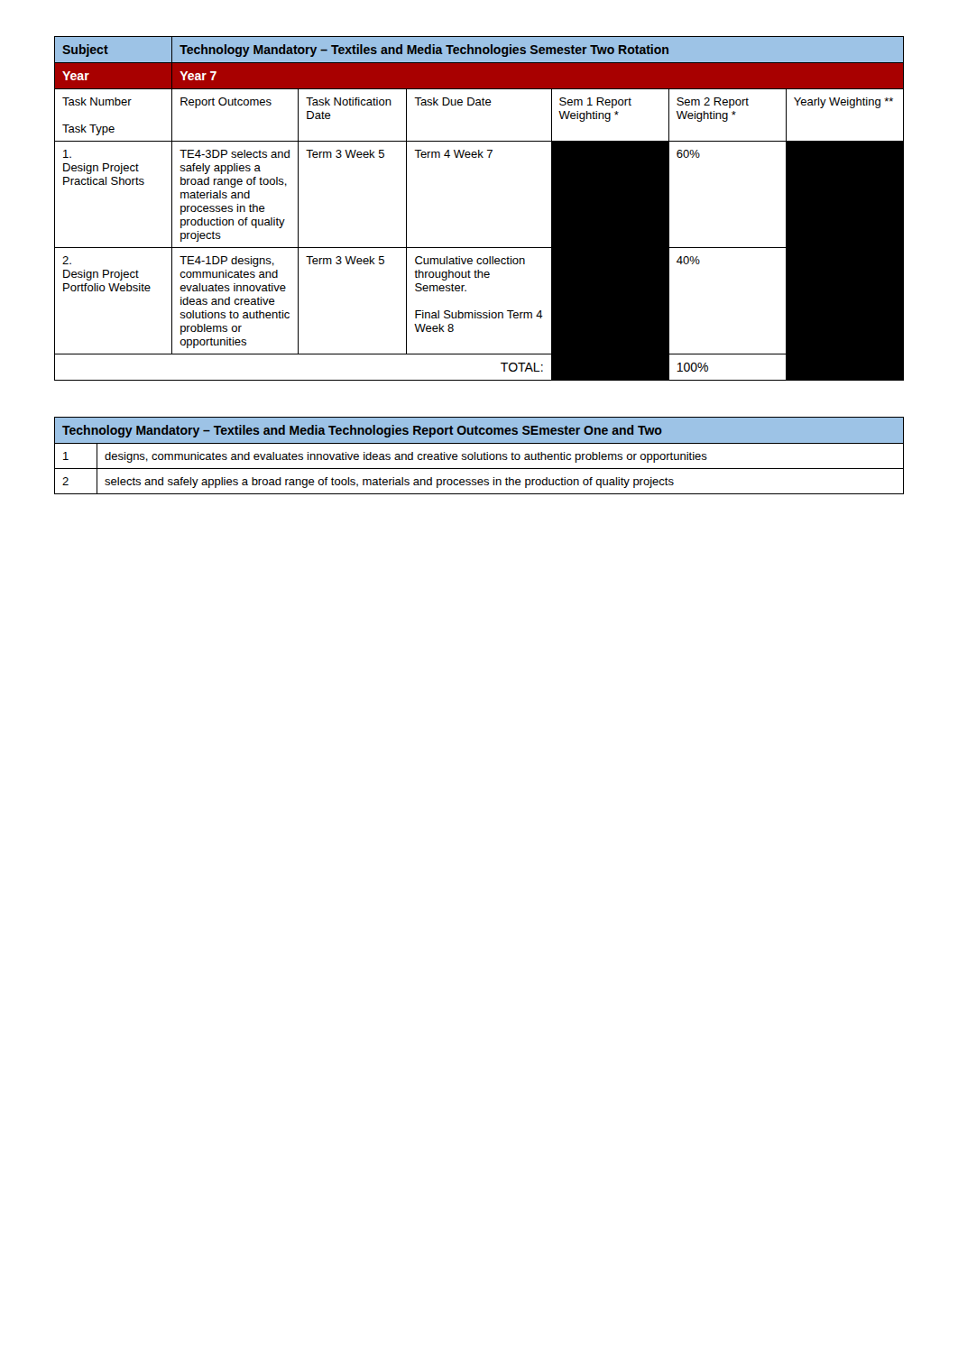| Subject | Technology Mandatory – Textiles and Media Technologies Semester Two Rotation |
| Year | Year 7 |
| Task Number Task Type | Report Outcomes | Task Notification Date | Task Due Date | Sem 1 Report Weighting * | Sem 2 Report Weighting * | Yearly Weighting ** |
| 1. Design Project Practical Shorts | TE4-3DP selects and safely applies a broad range of tools, materials and processes in the production of quality projects | Term 3 Week 5 | Term 4 Week 7 | | 60% | |
| 2. Design Project Portfolio Website | TE4-1DP designs, communicates and evaluates innovative ideas and creative solutions to authentic problems or opportunities | Term 3 Week 5 | Cumulative collection throughout the Semester. Final Submission Term 4 Week 8 | | 40% | |
| TOTAL: | | 100% | |
| Technology Mandatory – Textiles and Media Technologies Report Outcomes SEmester One and Two |
| 1 | designs, communicates and evaluates innovative ideas and creative solutions to authentic problems or opportunities |
| 2 | selects and safely applies a broad range of tools, materials and processes in the production of quality projects |